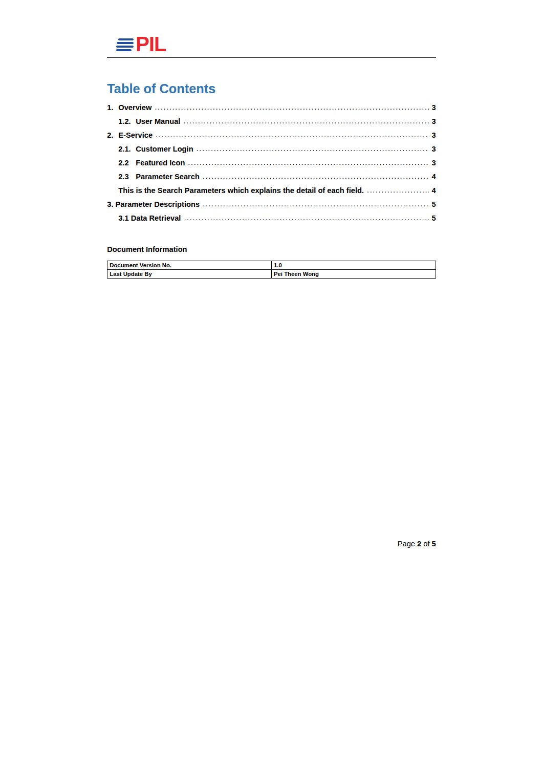PIL
Table of Contents
1. Overview .................................................................................................................. 3
1.2. User Manual ................................................................................................................. 3
2. E-Service .................................................................................................................. 3
2.1. Customer Login ............................................................................................................. 3
2.2 Featured Icon ............................................................................................................... 3
2.3 Parameter Search ......................................................................................................... 4
This is the Search Parameters which explains the detail of each field. ....................................... 4
3. Parameter Descriptions .............................................................................................. 5
3.1 Data Retrieval ................................................................................................................. 5
Document Information
| Document Version No. | 1.0 |
| Last Update By | Pei Theen Wong |
Page 2 of 5